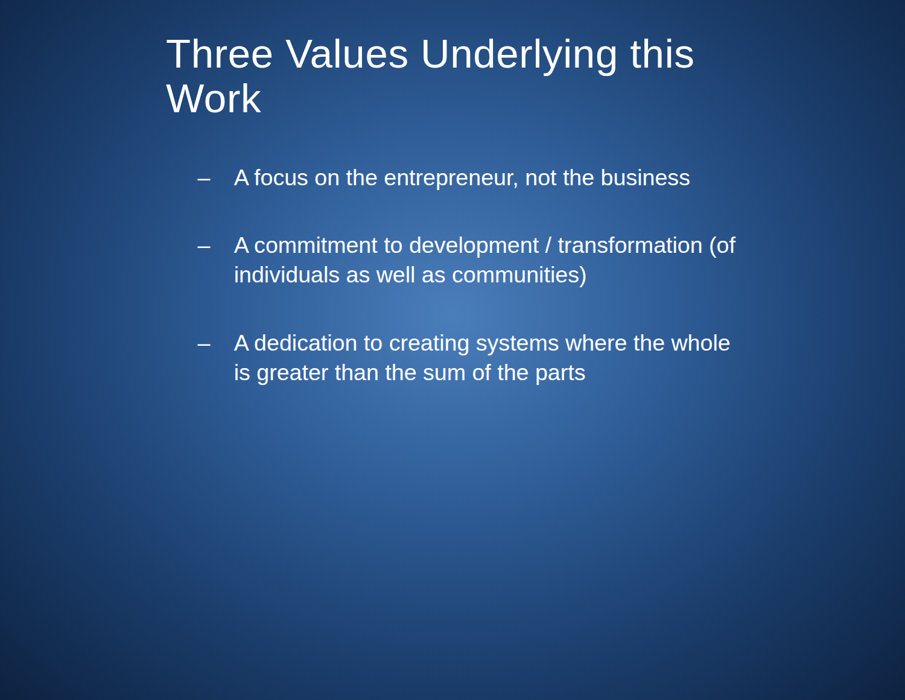Three Values Underlying this Work
A focus on the entrepreneur, not the business
A commitment to development / transformation (of individuals as well as communities)
A dedication to creating systems where the whole is greater than the sum of the parts